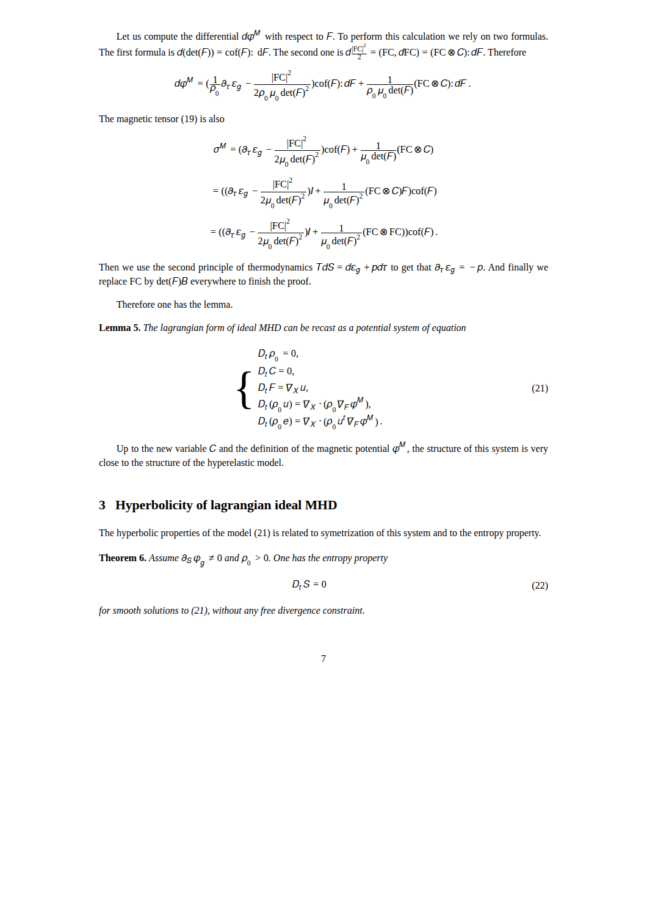Let us compute the differential dφM with respect to F. To perform this calculation we rely on two formulas. The first formula is d(det⁡(F))=cof⁡(F): dF. The second one is d|FC|22=(FC,dFC)=(FC⊗C):dF. Therefore
dφM = ( 1ρ0 ∂τ εg − |FC|2 2ρ0μ0det(F)2 ) cof⁡(F) :dF + 1 ρ0μ0det(F) (FC⊗C) :dF.
The magnetic tensor (19) is also
σM = ( ∂τεg − |FC|2 2μ0det(F)2 ) cof⁡(F) + 1 μ0det(F) (FC⊗C)
= ( ( ∂τεg − |FC|2 2μ0det(F)2 ) I + 1 μ0det(F)2 (FC⊗C) F ) cof⁡(F)
= ( ( ∂τεg − |FC|2 2μ0det(F)2 ) I + 1 μ0det(F)2 (FC⊗FC) ) cof⁡(F).
Then we use the second principle of thermodynamics TdS=dεg+pdτ to get that ∂τεg=−p. And finally we replace FC by det(F)B everywhere to finish the proof.
Therefore one has the lemma.
Lemma 5. The lagrangian form of ideal MHD can be recast as a potential system of equation
{
| D t ρ 0 = 0 , |
| D t C = 0 , |
| D t F = ∇ X u , |
| D t ( ρ 0 u ) = ∇ X ⋅ ( ρ 0 ∇ F φ M ) , |
| D t ( ρ 0 e ) = ∇ X ⋅ ( ρ 0 u t ∇ F φ M ) . |
(21)
Up to the new variable C and the definition of the magnetic potential φM, the structure of this system is very close to the structure of the hyperelastic model.
3 Hyperbolicity of lagrangian ideal MHD
The hyperbolic properties of the model (21) is related to symetrization of this system and to the entropy property.
Theorem 6. Assume ∂Sφg≠0 and ρ0>0. One has the entropy property
DtS=0
(22)
for smooth solutions to (21), without any free divergence constraint.
7